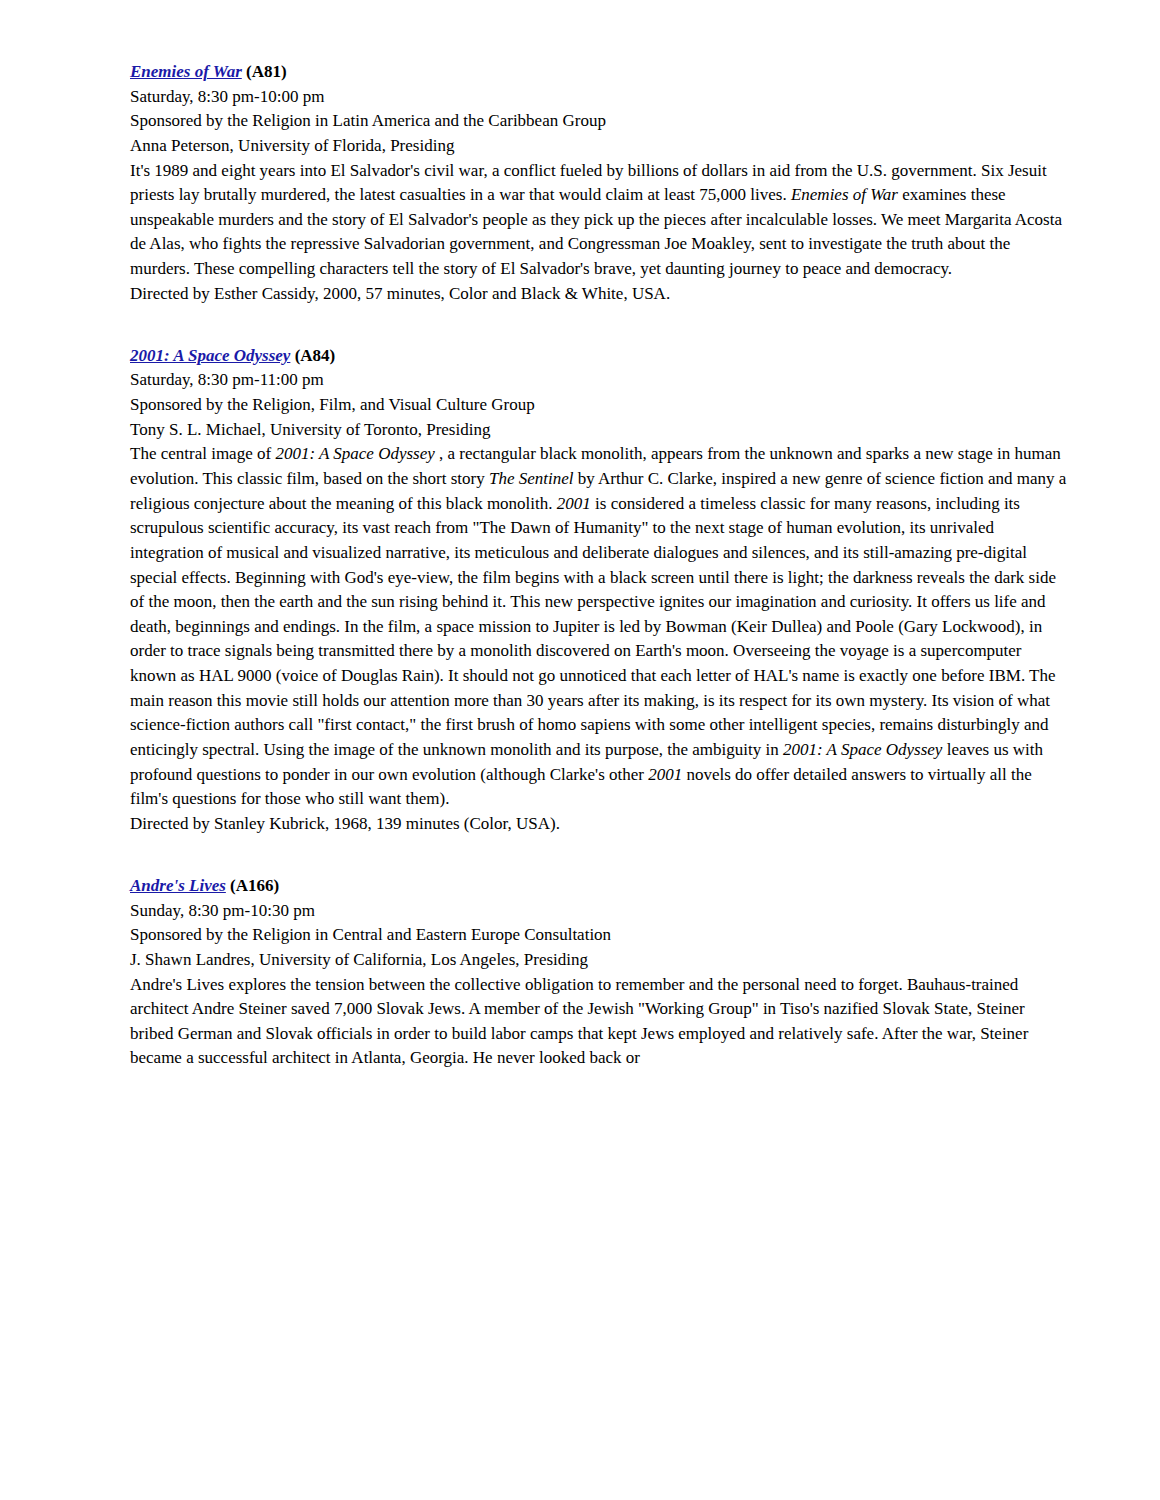Enemies of War (A81)
Saturday, 8:30 pm-10:00 pm
Sponsored by the Religion in Latin America and the Caribbean Group
Anna Peterson, University of Florida, Presiding
It's 1989 and eight years into El Salvador's civil war, a conflict fueled by billions of dollars in aid from the U.S. government. Six Jesuit priests lay brutally murdered, the latest casualties in a war that would claim at least 75,000 lives. Enemies of War examines these unspeakable murders and the story of El Salvador's people as they pick up the pieces after incalculable losses. We meet Margarita Acosta de Alas, who fights the repressive Salvadorian government, and Congressman Joe Moakley, sent to investigate the truth about the murders. These compelling characters tell the story of El Salvador's brave, yet daunting journey to peace and democracy.
Directed by Esther Cassidy, 2000, 57 minutes, Color and Black & White, USA.
2001: A Space Odyssey (A84)
Saturday, 8:30 pm-11:00 pm
Sponsored by the Religion, Film, and Visual Culture Group
Tony S. L. Michael, University of Toronto, Presiding
The central image of 2001: A Space Odyssey , a rectangular black monolith, appears from the unknown and sparks a new stage in human evolution. This classic film, based on the short story The Sentinel by Arthur C. Clarke, inspired a new genre of science fiction and many a religious conjecture about the meaning of this black monolith. 2001 is considered a timeless classic for many reasons, including its scrupulous scientific accuracy, its vast reach from "The Dawn of Humanity" to the next stage of human evolution, its unrivaled integration of musical and visualized narrative, its meticulous and deliberate dialogues and silences, and its still-amazing pre-digital special effects. Beginning with God's eye-view, the film begins with a black screen until there is light; the darkness reveals the dark side of the moon, then the earth and the sun rising behind it. This new perspective ignites our imagination and curiosity. It offers us life and death, beginnings and endings. In the film, a space mission to Jupiter is led by Bowman (Keir Dullea) and Poole (Gary Lockwood), in order to trace signals being transmitted there by a monolith discovered on Earth's moon. Overseeing the voyage is a supercomputer known as HAL 9000 (voice of Douglas Rain). It should not go unnoticed that each letter of HAL's name is exactly one before IBM. The main reason this movie still holds our attention more than 30 years after its making, is its respect for its own mystery. Its vision of what science-fiction authors call "first contact," the first brush of homo sapiens with some other intelligent species, remains disturbingly and enticingly spectral. Using the image of the unknown monolith and its purpose, the ambiguity in 2001: A Space Odyssey leaves us with profound questions to ponder in our own evolution (although Clarke's other 2001 novels do offer detailed answers to virtually all the film's questions for those who still want them).
Directed by Stanley Kubrick, 1968, 139 minutes (Color, USA).
Andre's Lives (A166)
Sunday, 8:30 pm-10:30 pm
Sponsored by the Religion in Central and Eastern Europe Consultation
J. Shawn Landres, University of California, Los Angeles, Presiding
Andre's Lives explores the tension between the collective obligation to remember and the personal need to forget. Bauhaus-trained architect Andre Steiner saved 7,000 Slovak Jews. A member of the Jewish "Working Group" in Tiso's nazified Slovak State, Steiner bribed German and Slovak officials in order to build labor camps that kept Jews employed and relatively safe. After the war, Steiner became a successful architect in Atlanta, Georgia. He never looked back or